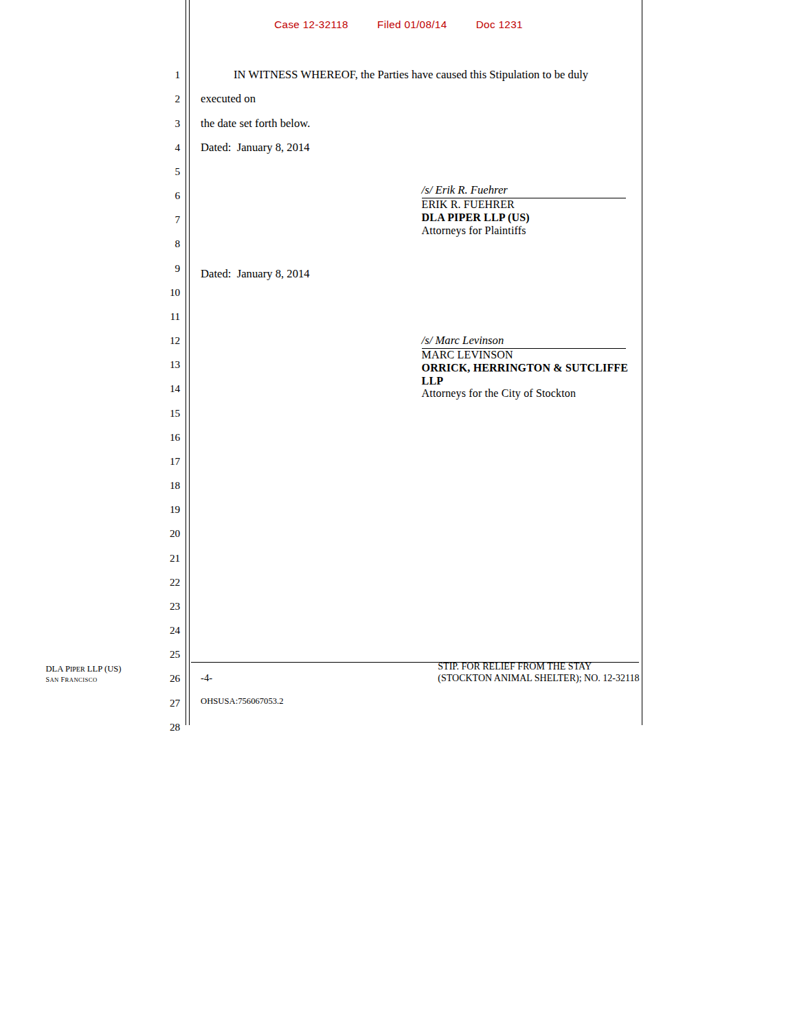Case 12-32118 Filed 01/08/14 Doc 1231
1
2
3
4
5
6
7
8
9
10
11
12
13
14
15
16
17
18
19
20
21
22
23
24
25
26
27
28
IN WITNESS WHEREOF, the Parties have caused this Stipulation to be duly executed on
the date set forth below.
Dated: January 8, 2014
/s/ Erik R. Fuehrer
ERIK R. FUEHRER
DLA PIPER LLP (US)
Attorneys for Plaintiffs
Dated: January 8, 2014
/s/ Marc Levinson
MARC LEVINSON
ORRICK, HERRINGTON & SUTCLIFFE
LLP
Attorneys for the City of Stockton
DLA PIPER LLP (US)
SAN FRANCISCO
-4-
STIP. FOR RELIEF FROM THE STAY
(STOCKTON ANIMAL SHELTER); NO. 12-32118
OHSUSA:756067053.2